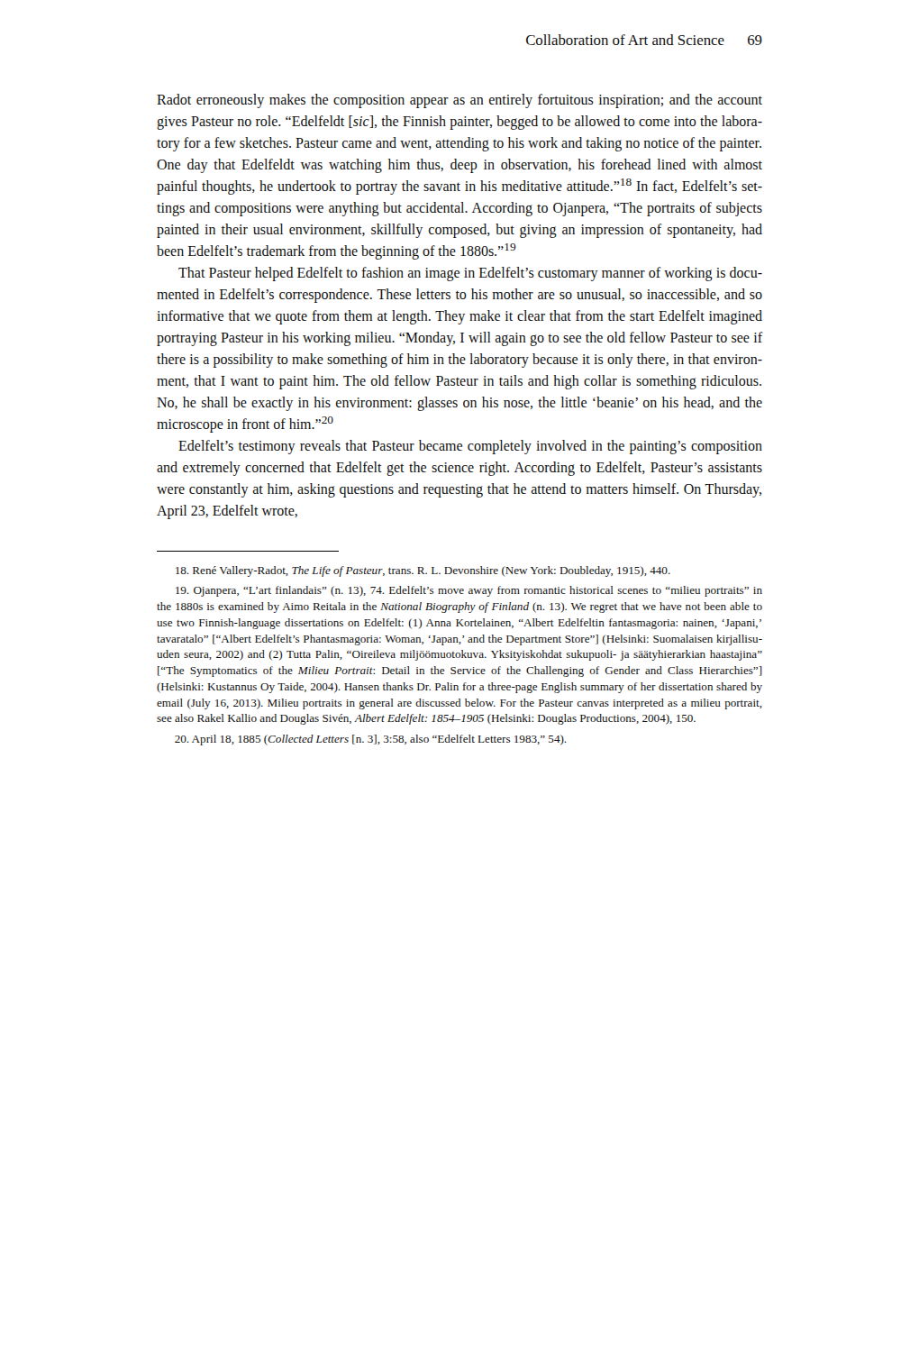Collaboration of Art and Science 69
Radot erroneously makes the composition appear as an entirely fortuitous inspiration; and the account gives Pasteur no role. “Edelfeldt [sic], the Finnish painter, begged to be allowed to come into the laboratory for a few sketches. Pasteur came and went, attending to his work and taking no notice of the painter. One day that Edelfeldt was watching him thus, deep in observation, his forehead lined with almost painful thoughts, he undertook to portray the savant in his meditative attitude.”18 In fact, Edelfelt’s settings and compositions were anything but accidental. According to Ojanpera, “The portraits of subjects painted in their usual environment, skillfully composed, but giving an impression of spontaneity, had been Edelfelt’s trademark from the beginning of the 1880s.”19
That Pasteur helped Edelfelt to fashion an image in Edelfelt’s customary manner of working is documented in Edelfelt’s correspondence. These letters to his mother are so unusual, so inaccessible, and so informative that we quote from them at length. They make it clear that from the start Edelfelt imagined portraying Pasteur in his working milieu. “Monday, I will again go to see the old fellow Pasteur to see if there is a possibility to make something of him in the laboratory because it is only there, in that environment, that I want to paint him. The old fellow Pasteur in tails and high collar is something ridiculous. No, he shall be exactly in his environment: glasses on his nose, the little ‘beanie’ on his head, and the microscope in front of him.”20
Edelfelt’s testimony reveals that Pasteur became completely involved in the painting’s composition and extremely concerned that Edelfelt get the science right. According to Edelfelt, Pasteur’s assistants were constantly at him, asking questions and requesting that he attend to matters himself. On Thursday, April 23, Edelfelt wrote,
18. René Vallery-Radot, The Life of Pasteur, trans. R. L. Devonshire (New York: Doubleday, 1915), 440.
19. Ojanpera, “L’art finlandais” (n. 13), 74. Edelfelt’s move away from romantic historical scenes to “milieu portraits” in the 1880s is examined by Aimo Reitala in the National Biography of Finland (n. 13). We regret that we have not been able to use two Finnish-language dissertations on Edelfelt: (1) Anna Kortelainen, “Albert Edelfeltin fantasmagoria: nainen, ‘Japani,’ tavaratalo” [“Albert Edelfelt’s Phantasmagoria: Woman, ‘Japan,’ and the Department Store”] (Helsinki: Suomalaisen kirjallisuuden seura, 2002) and (2) Tutta Palin, “Oireileva miljöömuotokuva. Yksityiskohdat sukupuoli- ja säätyhierarkian haastajina” [“The Symptomatics of the Milieu Portrait: Detail in the Service of the Challenging of Gender and Class Hierarchies”] (Helsinki: Kustannus Oy Taide, 2004). Hansen thanks Dr. Palin for a three-page English summary of her dissertation shared by email (July 16, 2013). Milieu portraits in general are discussed below. For the Pasteur canvas interpreted as a milieu portrait, see also Rakel Kallio and Douglas Sivén, Albert Edelfelt: 1854–1905 (Helsinki: Douglas Productions, 2004), 150.
20. April 18, 1885 (Collected Letters [n. 3], 3:58, also “Edelfelt Letters 1983,” 54).